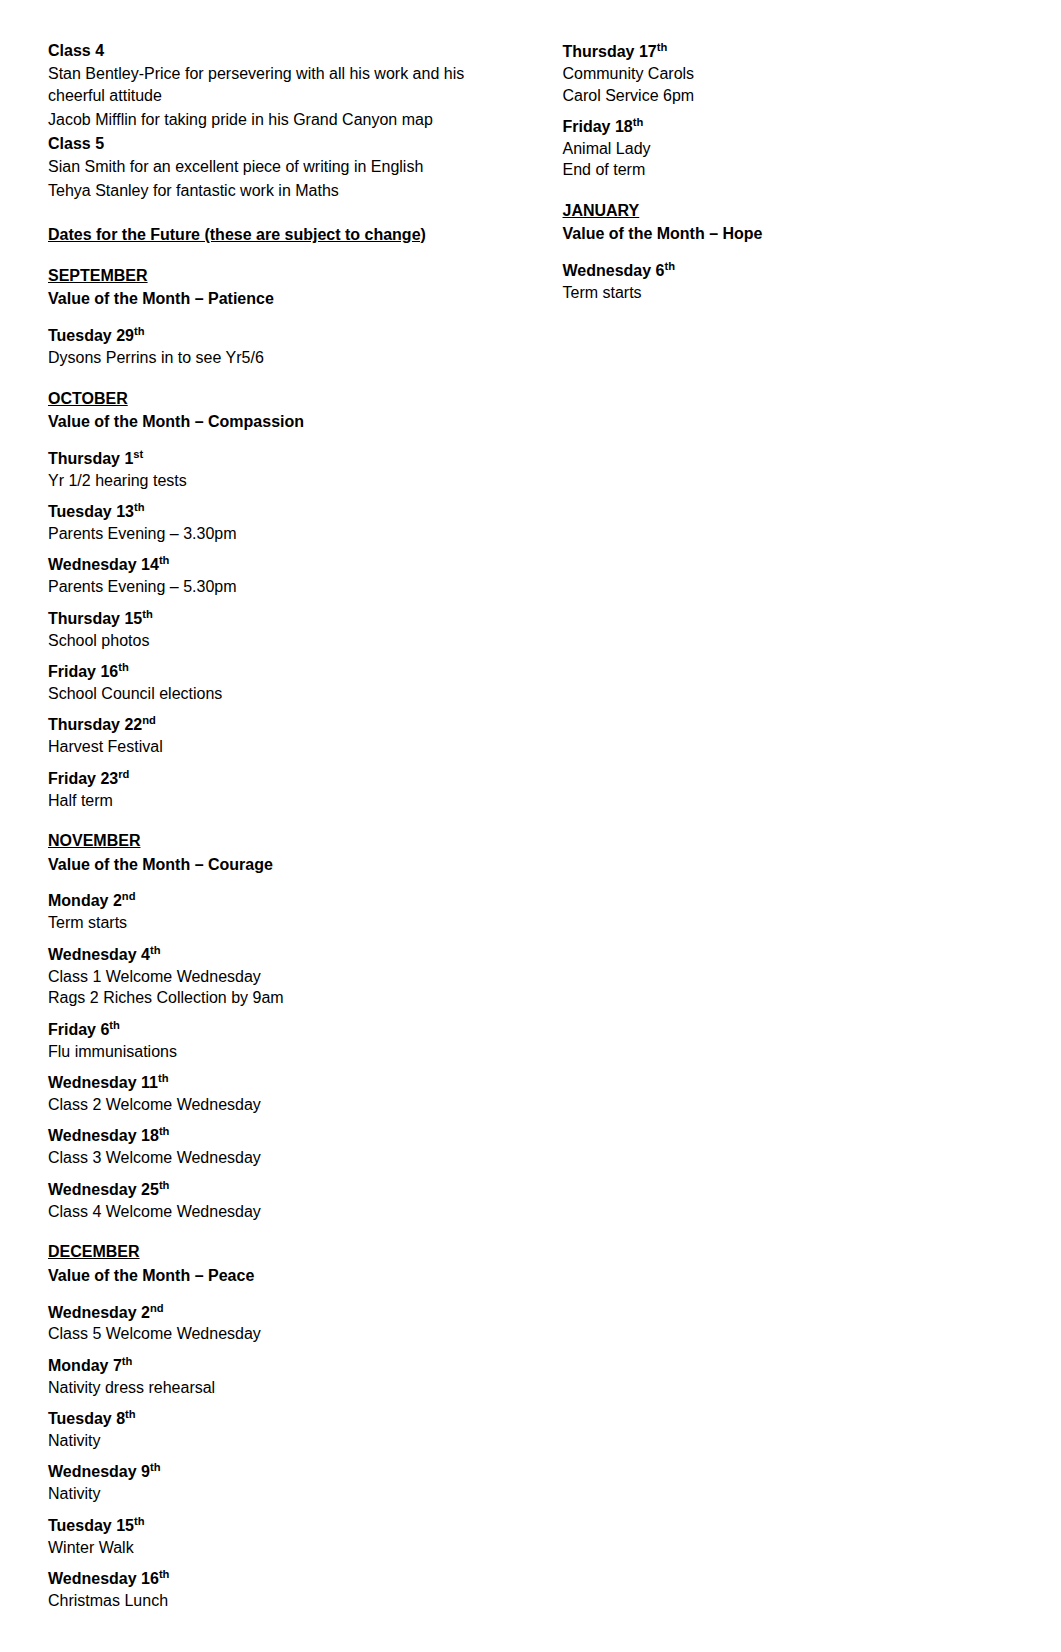Class 4
Stan Bentley-Price for persevering with all his work and his cheerful attitude
Jacob Mifflin for taking pride in his Grand Canyon map
Class 5
Sian Smith for an excellent piece of writing in English
Tehya Stanley for fantastic work in Maths
Dates for the Future (these are subject to change)
September
Value of the Month – Patience
Tuesday 29th
Dysons Perrins in to see Yr5/6
October
Value of the Month – Compassion
Thursday 1st
Yr 1/2 hearing tests
Tuesday 13th
Parents Evening – 3.30pm
Wednesday 14th
Parents Evening – 5.30pm
Thursday 15th
School photos
Friday 16th
School Council elections
Thursday 22nd
Harvest Festival
Friday 23rd
Half term
November
Value of the Month – Courage
Monday 2nd
Term starts
Wednesday 4th
Class 1 Welcome Wednesday
Rags 2 Riches Collection by 9am
Friday 6th
Flu immunisations
Wednesday 11th
Class 2 Welcome Wednesday
Wednesday 18th
Class 3 Welcome Wednesday
Wednesday 25th
Class 4 Welcome Wednesday
December
Value of the Month – Peace
Wednesday 2nd
Class 5 Welcome Wednesday
Monday 7th
Nativity dress rehearsal
Tuesday 8th
Nativity
Wednesday 9th
Nativity
Tuesday 15th
Winter Walk
Wednesday 16th
Christmas Lunch
Thursday 17th
Community Carols
Carol Service 6pm
Friday 18th
Animal Lady
End of term
January
Value of the Month – Hope
Wednesday 6th
Term starts